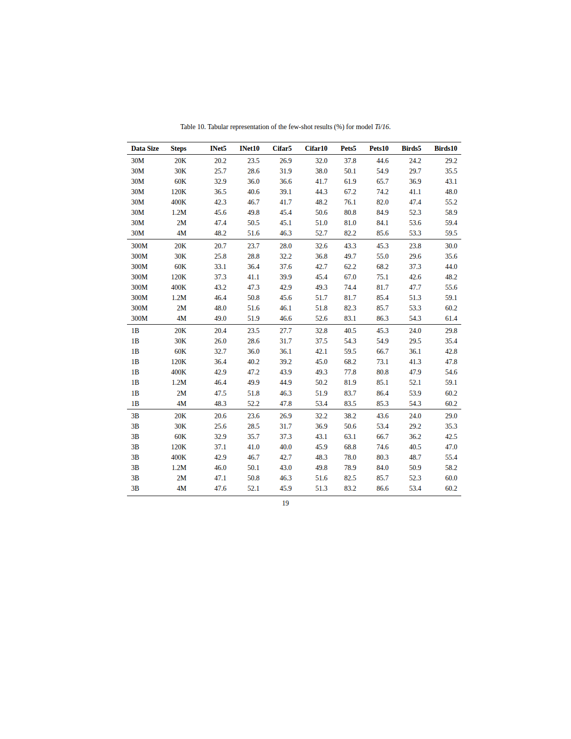Table 10. Tabular representation of the few-shot results (%) for model Ti/16.
| Data Size | Steps | INet5 | INet10 | Cifar5 | Cifar10 | Pets5 | Pets10 | Birds5 | Birds10 |
| --- | --- | --- | --- | --- | --- | --- | --- | --- | --- |
| 30M | 20K | 20.2 | 23.5 | 26.9 | 32.0 | 37.8 | 44.6 | 24.2 | 29.2 |
| 30M | 30K | 25.7 | 28.6 | 31.9 | 38.0 | 50.1 | 54.9 | 29.7 | 35.5 |
| 30M | 60K | 32.9 | 36.0 | 36.6 | 41.7 | 61.9 | 65.7 | 36.9 | 43.1 |
| 30M | 120K | 36.5 | 40.6 | 39.1 | 44.3 | 67.2 | 74.2 | 41.1 | 48.0 |
| 30M | 400K | 42.3 | 46.7 | 41.7 | 48.2 | 76.1 | 82.0 | 47.4 | 55.2 |
| 30M | 1.2M | 45.6 | 49.8 | 45.4 | 50.6 | 80.8 | 84.9 | 52.3 | 58.9 |
| 30M | 2M | 47.4 | 50.5 | 45.1 | 51.0 | 81.0 | 84.1 | 53.6 | 59.4 |
| 30M | 4M | 48.2 | 51.6 | 46.3 | 52.7 | 82.2 | 85.6 | 53.3 | 59.5 |
| 300M | 20K | 20.7 | 23.7 | 28.0 | 32.6 | 43.3 | 45.3 | 23.8 | 30.0 |
| 300M | 30K | 25.8 | 28.8 | 32.2 | 36.8 | 49.7 | 55.0 | 29.6 | 35.6 |
| 300M | 60K | 33.1 | 36.4 | 37.6 | 42.7 | 62.2 | 68.2 | 37.3 | 44.0 |
| 300M | 120K | 37.3 | 41.1 | 39.9 | 45.4 | 67.0 | 75.1 | 42.6 | 48.2 |
| 300M | 400K | 43.2 | 47.3 | 42.9 | 49.3 | 74.4 | 81.7 | 47.7 | 55.6 |
| 300M | 1.2M | 46.4 | 50.8 | 45.6 | 51.7 | 81.7 | 85.4 | 51.3 | 59.1 |
| 300M | 2M | 48.0 | 51.6 | 46.1 | 51.8 | 82.3 | 85.7 | 53.3 | 60.2 |
| 300M | 4M | 49.0 | 51.9 | 46.6 | 52.6 | 83.1 | 86.3 | 54.3 | 61.4 |
| 1B | 20K | 20.4 | 23.5 | 27.7 | 32.8 | 40.5 | 45.3 | 24.0 | 29.8 |
| 1B | 30K | 26.0 | 28.6 | 31.7 | 37.5 | 54.3 | 54.9 | 29.5 | 35.4 |
| 1B | 60K | 32.7 | 36.0 | 36.1 | 42.1 | 59.5 | 66.7 | 36.1 | 42.8 |
| 1B | 120K | 36.4 | 40.2 | 39.2 | 45.0 | 68.2 | 73.1 | 41.3 | 47.8 |
| 1B | 400K | 42.9 | 47.2 | 43.9 | 49.3 | 77.8 | 80.8 | 47.9 | 54.6 |
| 1B | 1.2M | 46.4 | 49.9 | 44.9 | 50.2 | 81.9 | 85.1 | 52.1 | 59.1 |
| 1B | 2M | 47.5 | 51.8 | 46.3 | 51.9 | 83.7 | 86.4 | 53.9 | 60.2 |
| 1B | 4M | 48.3 | 52.2 | 47.8 | 53.4 | 83.5 | 85.3 | 54.3 | 60.2 |
| 3B | 20K | 20.6 | 23.6 | 26.9 | 32.2 | 38.2 | 43.6 | 24.0 | 29.0 |
| 3B | 30K | 25.6 | 28.5 | 31.7 | 36.9 | 50.6 | 53.4 | 29.2 | 35.3 |
| 3B | 60K | 32.9 | 35.7 | 37.3 | 43.1 | 63.1 | 66.7 | 36.2 | 42.5 |
| 3B | 120K | 37.1 | 41.0 | 40.0 | 45.9 | 68.8 | 74.6 | 40.5 | 47.0 |
| 3B | 400K | 42.9 | 46.7 | 42.7 | 48.3 | 78.0 | 80.3 | 48.7 | 55.4 |
| 3B | 1.2M | 46.0 | 50.1 | 43.0 | 49.8 | 78.9 | 84.0 | 50.9 | 58.2 |
| 3B | 2M | 47.1 | 50.8 | 46.3 | 51.6 | 82.5 | 85.7 | 52.3 | 60.0 |
| 3B | 4M | 47.6 | 52.1 | 45.9 | 51.3 | 83.2 | 86.6 | 53.4 | 60.2 |
19